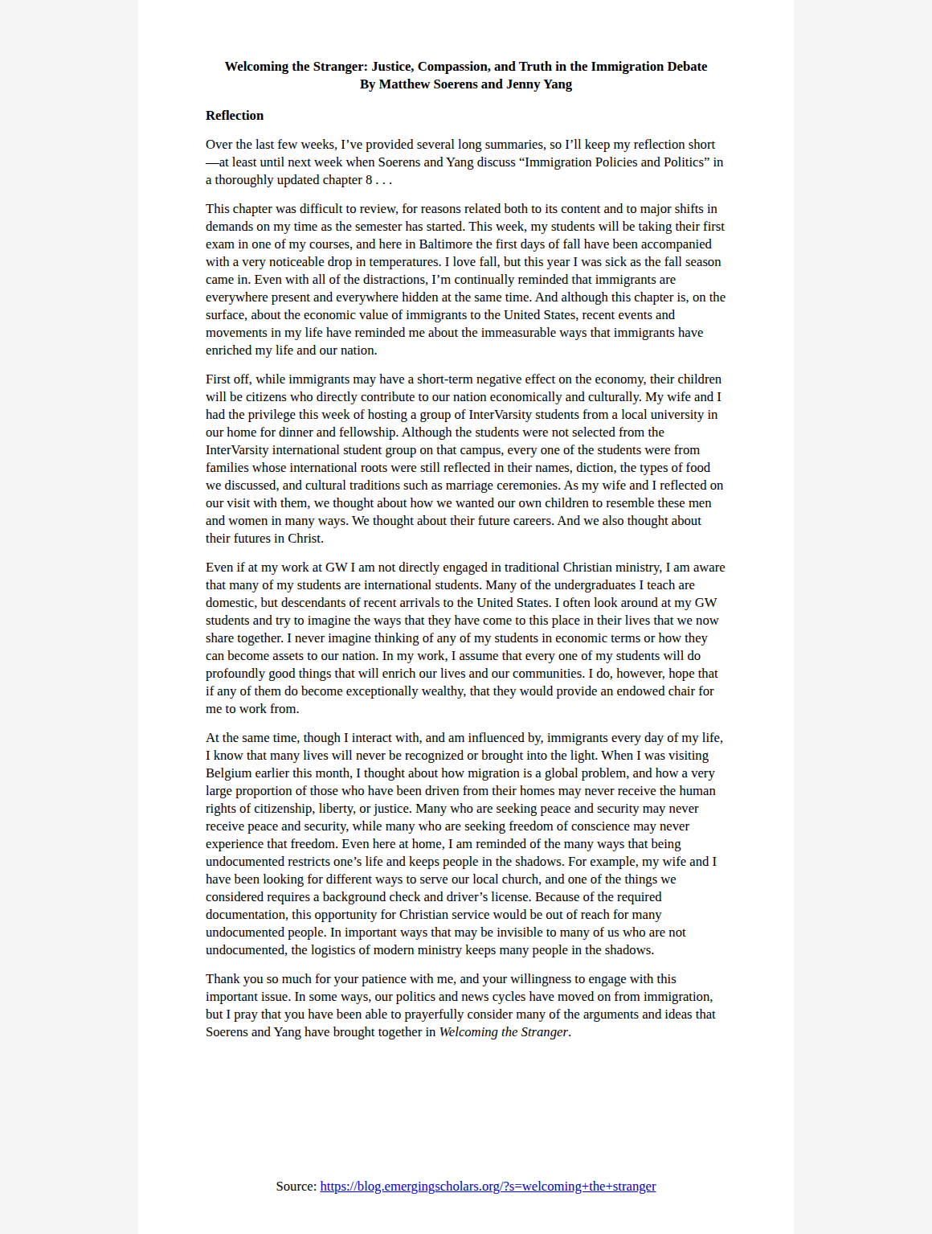Welcoming the Stranger: Justice, Compassion, and Truth in the Immigration Debate By Matthew Soerens and Jenny Yang
Reflection
Over the last few weeks, I’ve provided several long summaries, so I’ll keep my reflection short—at least until next week when Soerens and Yang discuss “Immigration Policies and Politics” in a thoroughly updated chapter 8 . . .
This chapter was difficult to review, for reasons related both to its content and to major shifts in demands on my time as the semester has started. This week, my students will be taking their first exam in one of my courses, and here in Baltimore the first days of fall have been accompanied with a very noticeable drop in temperatures. I love fall, but this year I was sick as the fall season came in. Even with all of the distractions, I’m continually reminded that immigrants are everywhere present and everywhere hidden at the same time. And although this chapter is, on the surface, about the economic value of immigrants to the United States, recent events and movements in my life have reminded me about the immeasurable ways that immigrants have enriched my life and our nation.
First off, while immigrants may have a short-term negative effect on the economy, their children will be citizens who directly contribute to our nation economically and culturally. My wife and I had the privilege this week of hosting a group of InterVarsity students from a local university in our home for dinner and fellowship. Although the students were not selected from the InterVarsity international student group on that campus, every one of the students were from families whose international roots were still reflected in their names, diction, the types of food we discussed, and cultural traditions such as marriage ceremonies. As my wife and I reflected on our visit with them, we thought about how we wanted our own children to resemble these men and women in many ways. We thought about their future careers. And we also thought about their futures in Christ.
Even if at my work at GW I am not directly engaged in traditional Christian ministry, I am aware that many of my students are international students. Many of the undergraduates I teach are domestic, but descendants of recent arrivals to the United States. I often look around at my GW students and try to imagine the ways that they have come to this place in their lives that we now share together. I never imagine thinking of any of my students in economic terms or how they can become assets to our nation. In my work, I assume that every one of my students will do profoundly good things that will enrich our lives and our communities. I do, however, hope that if any of them do become exceptionally wealthy, that they would provide an endowed chair for me to work from.
At the same time, though I interact with, and am influenced by, immigrants every day of my life, I know that many lives will never be recognized or brought into the light. When I was visiting Belgium earlier this month, I thought about how migration is a global problem, and how a very large proportion of those who have been driven from their homes may never receive the human rights of citizenship, liberty, or justice. Many who are seeking peace and security may never receive peace and security, while many who are seeking freedom of conscience may never experience that freedom. Even here at home, I am reminded of the many ways that being undocumented restricts one’s life and keeps people in the shadows. For example, my wife and I have been looking for different ways to serve our local church, and one of the things we considered requires a background check and driver’s license. Because of the required documentation, this opportunity for Christian service would be out of reach for many undocumented people. In important ways that may be invisible to many of us who are not undocumented, the logistics of modern ministry keeps many people in the shadows.
Thank you so much for your patience with me, and your willingness to engage with this important issue. In some ways, our politics and news cycles have moved on from immigration, but I pray that you have been able to prayerfully consider many of the arguments and ideas that Soerens and Yang have brought together in Welcoming the Stranger.
Source: https://blog.emergingscholars.org/?s=welcoming+the+stranger